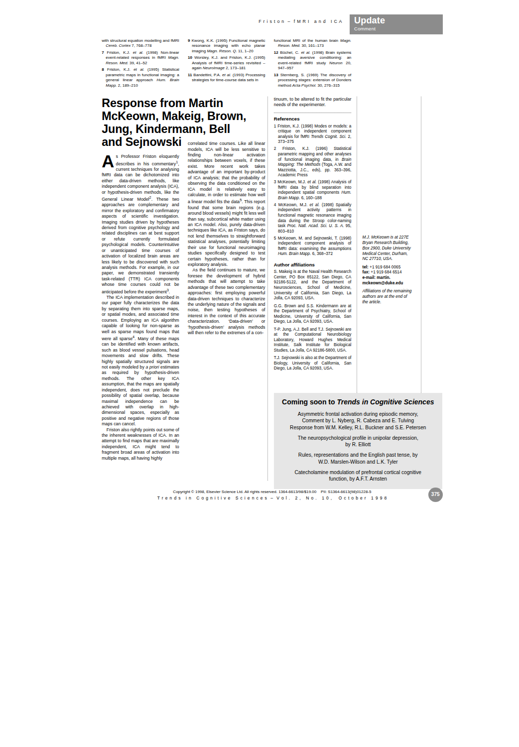F r i s t o n – f M R I a n d I C A
Update
Comment
with structural equation modelling and fMRI Cereb. Cortex 7, 768–778
7 Friston, K.J. et al. (1998) Non-linear event-related responses in fMRI Magn. Reson. Med. 39, 41–52
8 Friston, K.J. et al. (1995) Statistical parametric maps in functional imaging: a general linear approach Hum. Brain Mapp. 2, 189–210
9 Kwong, K.K. (1995) Functional magnetic resonance imaging with echo planar imaging Magn. Reson. Q. 11, 1–20
10 Worsley, K.J. and Friston, K.J. (1995) Analysis of fMRI time-series revisited – again NeuroImage 2, 173–181
11 Bandettini, P.A. et al. (1993) Processing strategies for time-course data sets in
functional MRI of the human brain Magn. Reson. Med. 30, 161–173
12 Büchel, C. et al. (1998) Brain systems mediating aversive conditioning: an event-related fMRI study Neuron 20, 947–957
13 Sternberg, S. (1969) The discovery of processing stages: extension of Donders method Acta Psychol. 30, 276–315
Response from Martin McKeown, Makeig, Brown, Jung, Kindermann, Bell and Sejnowski
As Professor Friston eloquently describes in his commentary1, current techniques for analysing fMRI data can be dichotomized into either data-driven methods, like independent component analysis (ICA), or hypothesis-driven methods, like the General Linear Model2. These two approaches are complementary and mirror the exploratory and confirmatory aspects of scientific investigation. Imaging studies driven by hypotheses derived from cognitive psychology and related disciplines can at best support or refute currently formulated psychological models. Counterintuitive or unanticipated time courses of activation of localized brain areas are less likely to be discovered with such analysis methods. For example, in our paper, we demonstrated transiently task-related (TTR) ICA components whose time courses could not be anticipated before the experiment3.
The ICA implementation described in our paper fully characterizes the data by separating them into sparse maps, or spatial modes, and associated time courses. Employing an ICA algorithm capable of looking for non-sparse as well as sparse maps found maps that were all sparse4. Many of these maps can be identified with known artifacts, such as blood vessel pulsations, head movements and slow drifts. These highly spatially structured signals are not easily modeled by a priori estimates as required by hypothesis-driven methods. The other key ICA assumption, that the maps are spatially independent, does not preclude the possibility of spatial overlap, because maximal independence can be achieved with overlap in high-dimensional spaces, especially as positive and negative regions of those maps can cancel.
Friston also rightly points out some of the inherent weaknesses of ICA. In an attempt to find maps that are maximally independent, ICA might tend to fragment broad areas of activation into multiple maps, all having highly
correlated time courses. Like all linear models, ICA will be less sensitive to finding non-linear activation relationships between voxels, if these exist. More recent work takes advantage of an important by-product of ICA analysis; that the probability of observing the data conditioned on the ICA model is relatively easy to calculate, in order to estimate how well a linear model fits the data5. This report found that some brain regions (e.g. around blood vessels) might fit less well than say, subcortical white matter using an ICA model. Also, purely data-driven techniques like ICA, as Friston says, do not lend themselves to straightforward statistical analyses, potentially limiting their use for functional neuroimaging studies specifically designed to test certain hypotheses, rather than for exploratory analysis.
As the field continues to mature, we foresee the development of hybrid methods that will attempt to take advantage of these two complementary approaches: first employing powerful data-driven techniques to characterize the underlying nature of the signals and noise, then testing hypotheses of interest in the context of this accurate characterization. ‘Data-driven’ or ‘hypothesis-driven’ analysis methods will then refer to the extremes of a con-
tinuum, to be altered to fit the particular needs of the experimenter.
References
1 Friston, K.J. (1998) Modes or models: a critique on independent component analysis for fMRI Trends Cognit. Sci. 2, 373–375
2 Friston, K.J. (1996) Statistical parametric mapping and other analyses of functional imaging data, in Brain Mapping: The Methods (Toga, A.W. and Mazziotta, J.C., eds), pp. 363–396, Academic Press
3 McKeown, M.J. et al. (1998) Analysis of fMRI data by blind separation into independent spatial components Hum. Brain Mapp. 6, 160–188
4 McKeown, M.J. et al. (1998) Spatially independent activity patterns in functional magnetic resonance imaging data during the Stroop color-naming task Proc. Natl. Acad. Sci. U. S. A. 95, 803–810
5 McKeown, M. and Sejnowski, T. (1998) Independent component analysis of fMRI data: examining the assumptions Hum. Brain Mapp. 6, 368–372
Author affiliations
S. Makeig is at the Naval Health Research Center, PO Box 85122, San Diego, CA 92186-5122, and the Department of Neurosciences, School of Medicine, University of California, San Diego, La Jolla, CA 92093, USA.
G.G. Brown and S.S. Kindermann are at the Department of Psychiatry, School of Medicine, University of California, San Diego, La Jolla, CA 92093, USA.
T-P. Jung, A.J. Bell and T.J. Sejnowski are at the Computational Neurobiology Laboratory, Howard Hughes Medical Institute, Salk Institute for Biological Studies, La Jolla, CA 92186-5800, USA.
T.J. Sejnowski is also at the Department of Biology, University of California, San Diego, La Jolla, CA 92093, USA.
M.J. McKeown is at 227E Bryan Research Building, Box 2900, Duke University Medical Center, Durham, NC 27710, USA.
tel: +1 919 684 0065
fax: +1 919 684 6514
e-mail: martin.
mckeown@duke.edu
Affiliations of the remaining authors are at the end of the article.
Coming soon to Trends in Cognitive Sciences
Asymmetric frontal activation during episodic memory,
Comment by L. Nyberg, R. Cabeza and E. Tulving
Response from W.M. Kelley, R.L. Buckner and S.E. Petersen
The neuropsychological profile in unipolar depression,
by R. Elliott
Rules, representations and the English past tense, by
W.D. Marslen-Wilson and L.K. Tyler
Catecholamine modulation of prefrontal cortical cognitive
function, by A.F.T. Arnsten
Copyright © 1998, Elsevier Science Ltd. All rights reserved. 1364-6613/98/$19.00 PII: S1364-6613(98)01228-5
T r e n d s i n C o g n i t i v e S c i e n c e s – V o l . 2 , N o . 1 0 , O c t o b e r 1 9 9 8
375